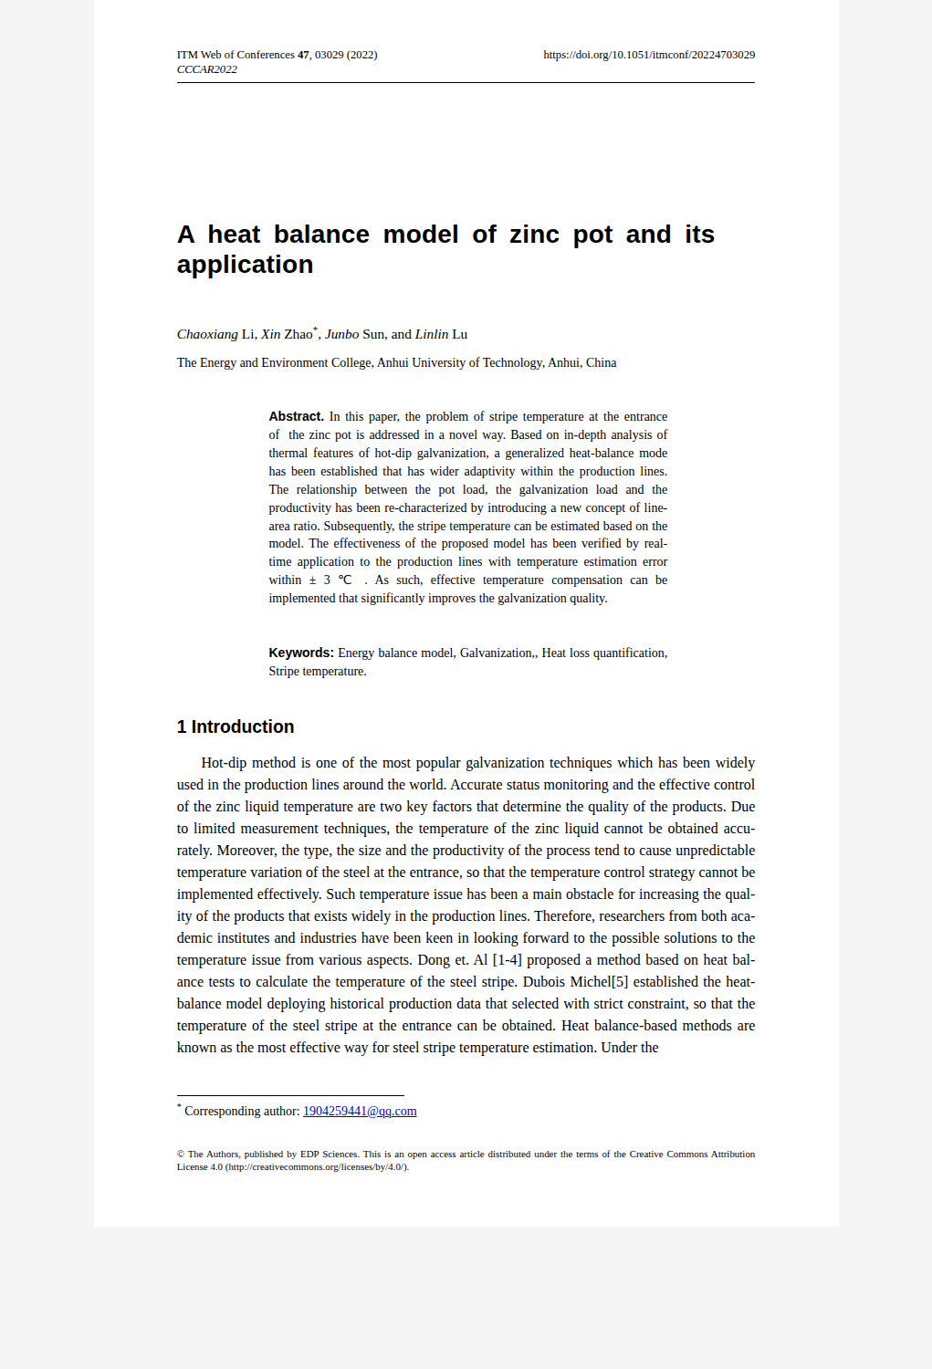ITM Web of Conferences 47, 03029 (2022)
CCCAR2022
https://doi.org/10.1051/itmconf/20224703029
A heat balance model of zinc pot and its application
Chaoxiang Li, Xin Zhao*, Junbo Sun, and Linlin Lu
The Energy and Environment College, Anhui University of Technology, Anhui, China
Abstract. In this paper, the problem of stripe temperature at the entrance of the zinc pot is addressed in a novel way. Based on in-depth analysis of thermal features of hot-dip galvanization, a generalized heat-balance mode has been established that has wider adaptivity within the production lines. The relationship between the pot load, the galvanization load and the productivity has been re-characterized by introducing a new concept of line-area ratio. Subsequently, the stripe temperature can be estimated based on the model. The effectiveness of the proposed model has been verified by real-time application to the production lines with temperature estimation error within ± 3 ℃ . As such, effective temperature compensation can be implemented that significantly improves the galvanization quality.
Keywords: Energy balance model, Galvanization,, Heat loss quantification, Stripe temperature.
1 Introduction
Hot-dip method is one of the most popular galvanization techniques which has been widely used in the production lines around the world. Accurate status monitoring and the effective control of the zinc liquid temperature are two key factors that determine the quality of the products. Due to limited measurement techniques, the temperature of the zinc liquid cannot be obtained accurately. Moreover, the type, the size and the productivity of the process tend to cause unpredictable temperature variation of the steel at the entrance, so that the temperature control strategy cannot be implemented effectively. Such temperature issue has been a main obstacle for increasing the quality of the products that exists widely in the production lines. Therefore, researchers from both academic institutes and industries have been keen in looking forward to the possible solutions to the temperature issue from various aspects. Dong et. Al [1-4] proposed a method based on heat balance tests to calculate the temperature of the steel stripe. Dubois Michel[5] established the heat-balance model deploying historical production data that selected with strict constraint, so that the temperature of the steel stripe at the entrance can be obtained. Heat balance-based methods are known as the most effective way for steel stripe temperature estimation. Under the
* Corresponding author: 1904259441@qq.com
© The Authors, published by EDP Sciences. This is an open access article distributed under the terms of the Creative Commons Attribution License 4.0 (http://creativecommons.org/licenses/by/4.0/).